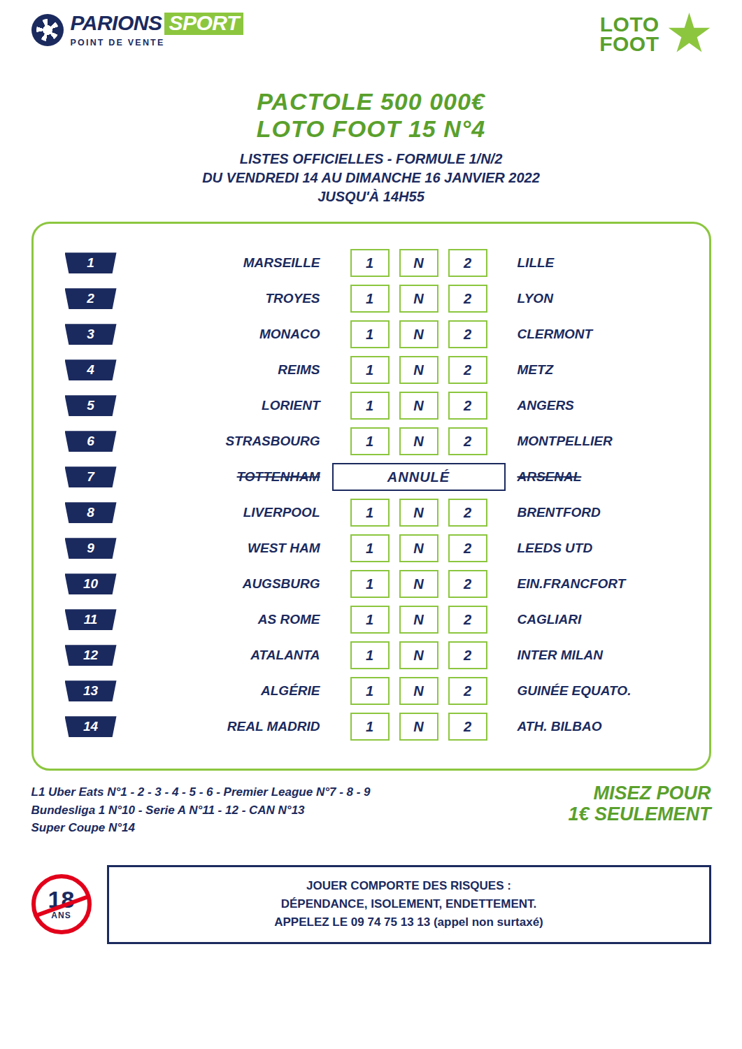PARIONSSPORT
POINT DE VENTE
LOTO FOOT
PACTOLE 500 000€ LOTO FOOT 15 N°4
LISTES OFFICIELLES - FORMULE 1/N/2 DU VENDREDI 14 AU DIMANCHE 16 JANVIER 2022 JUSQU'À 14H55
| 1 | MARSEILLE | 1 N 2 | LILLE |
| 2 | TROYES | 1 N 2 | LYON |
| 3 | MONACO | 1 N 2 | CLERMONT |
| 4 | REIMS | 1 N 2 | METZ |
| 5 | LORIENT | 1 N 2 | ANGERS |
| 6 | STRASBOURG | 1 N 2 | MONTPELLIER |
| 7 | TOTTENHAM | ANNULÉ | ARSENAL |
| 8 | LIVERPOOL | 1 N 2 | BRENTFORD |
| 9 | WEST HAM | 1 N 2 | LEEDS UTD |
| 10 | AUGSBURG | 1 N 2 | EIN.FRANCFORT |
| 11 | AS ROME | 1 N 2 | CAGLIARI |
| 12 | ATALANTA | 1 N 2 | INTER MILAN |
| 13 | ALGÉRIE | 1 N 2 | GUINÉE EQUATO. |
| 14 | REAL MADRID | 1 N 2 | ATH. BILBAO |
L1 Uber Eats N°1 - 2 - 3 - 4 - 5 - 6 - Premier League N°7 - 8 - 9
Bundesliga 1 N°10 - Serie A N°11 - 12 - CAN N°13
Super Coupe N°14
MISEZ POUR
1€ SEULEMENT
18
ANS
JOUER COMPORTE DES RISQUES :
DÉPENDANCE, ISOLEMENT, ENDETTEMENT.
APPELEZ LE 09 74 75 13 13 (appel non surtaxé)